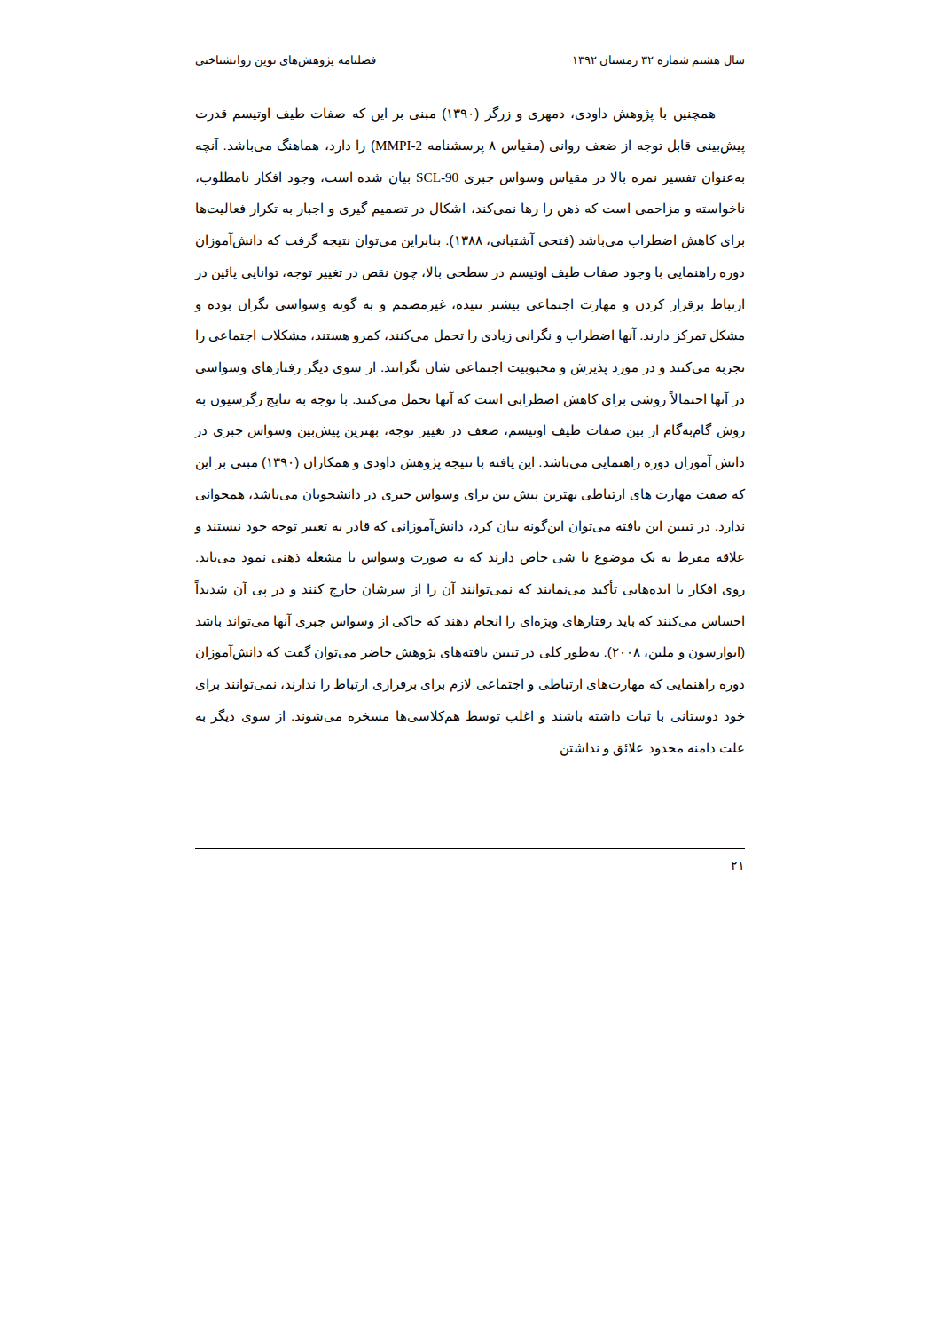سال هشتم شماره ۳۲ زمستان ۱۳۹۲ فصلنامه پژوهش‌های نوین روانشناختی
همچنین با پژوهش داودی، دمهری و زرگر (۱۳۹۰) مبنی بر این که صفات طیف اوتیسم قدرت پیش‌بینی قابل توجه از ضعف روانی (مقیاس ۸ پرسشنامه MMPI-2) را دارد، هماهنگ می‌باشد. آنچه به‌عنوان تفسیر نمره بالا در مقیاس وسواس جبری SCL-90 بیان شده است، وجود افکار نامطلوب، ناخواسته و مزاحمی است که ذهن را رها نمی‌کند، اشکال در تصمیم گیری و اجبار به تکرار فعالیت‌ها برای کاهش اضطراب می‌باشد (فتحی آشتیانی، ۱۳۸۸). بنابراین می‌توان نتیجه گرفت که دانش‌آموزان دوره راهنمایی با وجود صفات طیف اوتیسم در سطحی بالا، چون نقص در تغییر توجه، توانایی پائین در ارتباط برقرار کردن و مهارت اجتماعی بیشتر تنیده، غیرمصمم و به گونه وسواسی نگران بوده و مشکل تمرکز دارند. آنها اضطراب و نگرانی زیادی را تحمل می‌کنند، کمرو هستند، مشکلات اجتماعی را تجربه می‌کنند و در مورد پذیرش و محبوبیت اجتماعی شان نگرانند. از سوی دیگر رفتارهای وسواسی در آنها احتمالاً روشی برای کاهش اضطرابی است که آنها تحمل می‌کنند. با توجه به نتایج رگرسیون به روش گام‌به‌گام از بین صفات طیف اوتیسم، ضعف در تغییر توجه، بهترین پیش‌بین وسواس جبری در دانش آموزان دوره راهنمایی می‌باشد. این یافته با نتیجه پژوهش داودی و همکاران (۱۳۹۰) مبنی بر این که صفت مهارت های ارتباطی بهترین پیش بین برای وسواس جبری در دانشجویان می‌باشد، همخوانی ندارد. در تبیین این یافته می‌توان این‌گونه بیان کرد، دانش‌آموزانی که قادر به تغییر توجه خود نیستند و علاقه مفرط به یک موضوع یا شی خاص دارند که به صورت وسواس یا مشغله ذهنی نمود می‌یابد. روی افکار یا ایده‌هایی تأکید می‌نمایند که نمی‌توانند آن را از سرشان خارج کنند و در پی آن شدیداً احساس می‌کنند که باید رفتارهای ویژه‌ای را انجام دهند که حاکی از وسواس جبری آنها می‌تواند باشد (ایوارسون و ملین، ۲۰۰۸). به‌طور کلی در تبیین یافته‌های پژوهش حاضر می‌توان گفت که دانش‌آموزان دوره راهنمایی که مهارت‌های ارتباطی و اجتماعی لازم برای برقراری ارتباط را ندارند، نمی‌توانند برای خود دوستانی با ثبات داشته باشند و اغلب توسط هم‌کلاسی‌ها مسخره می‌شوند. از سوی دیگر به علت دامنه محدود علائق و نداشتن
۲۱